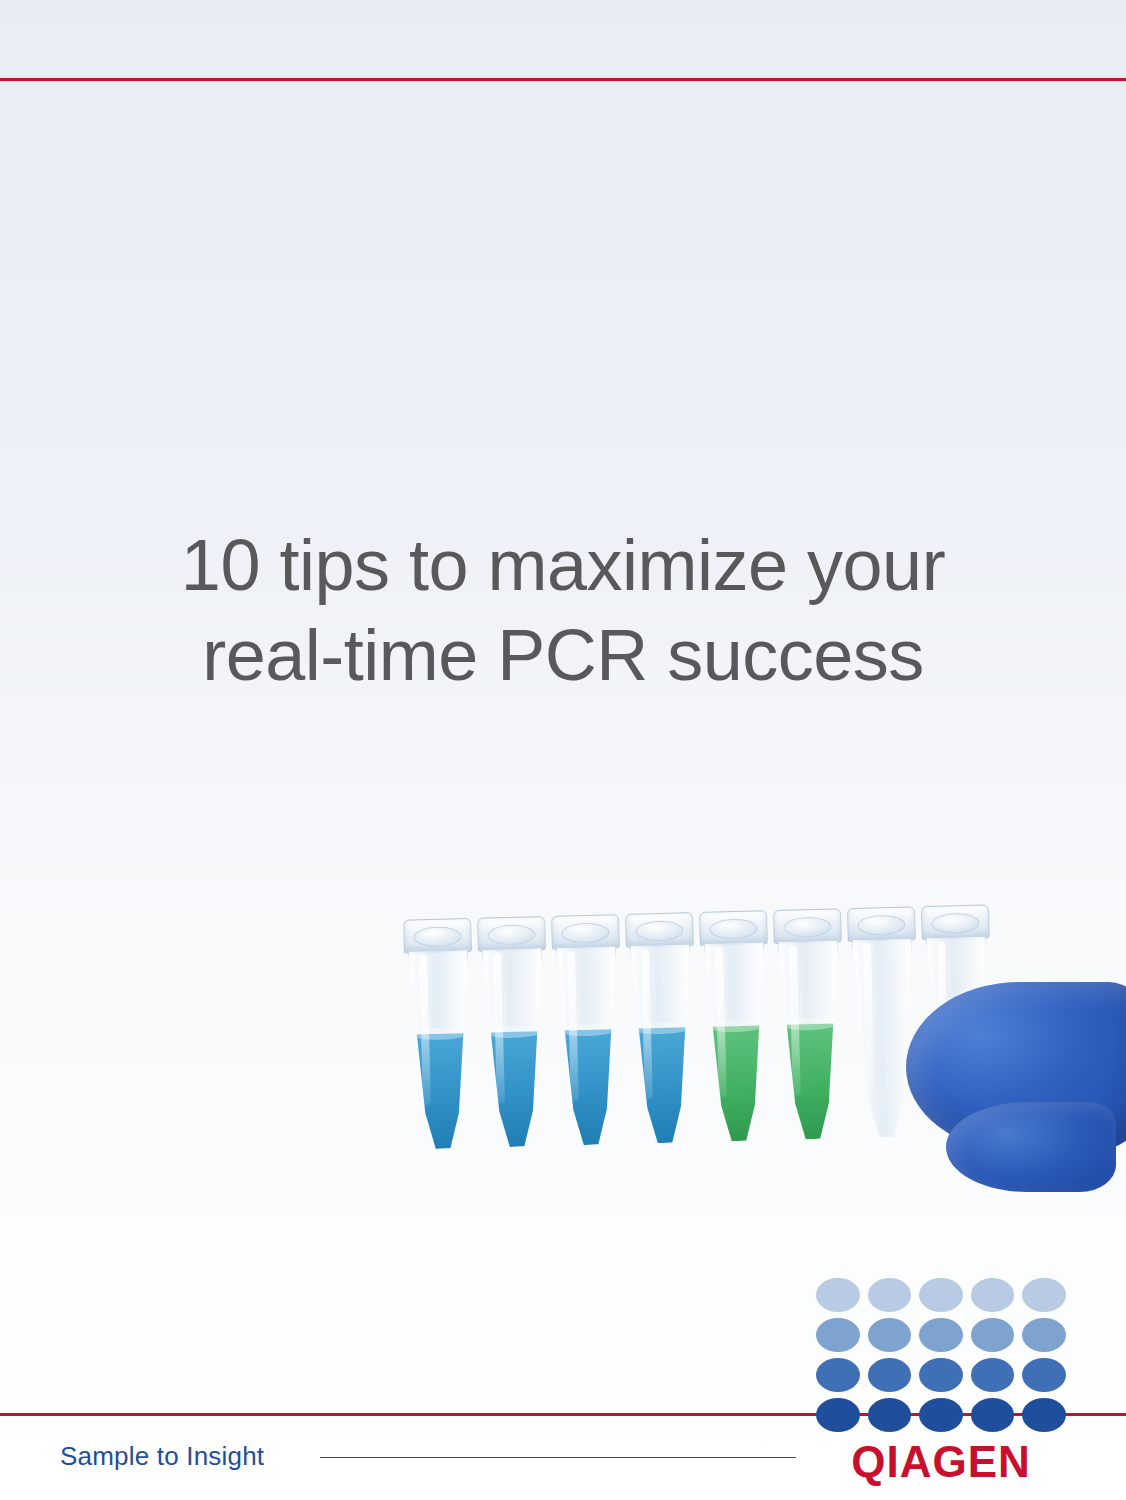10 tips to maximize your
real-time PCR success
Sample to Insight
QIAGEN